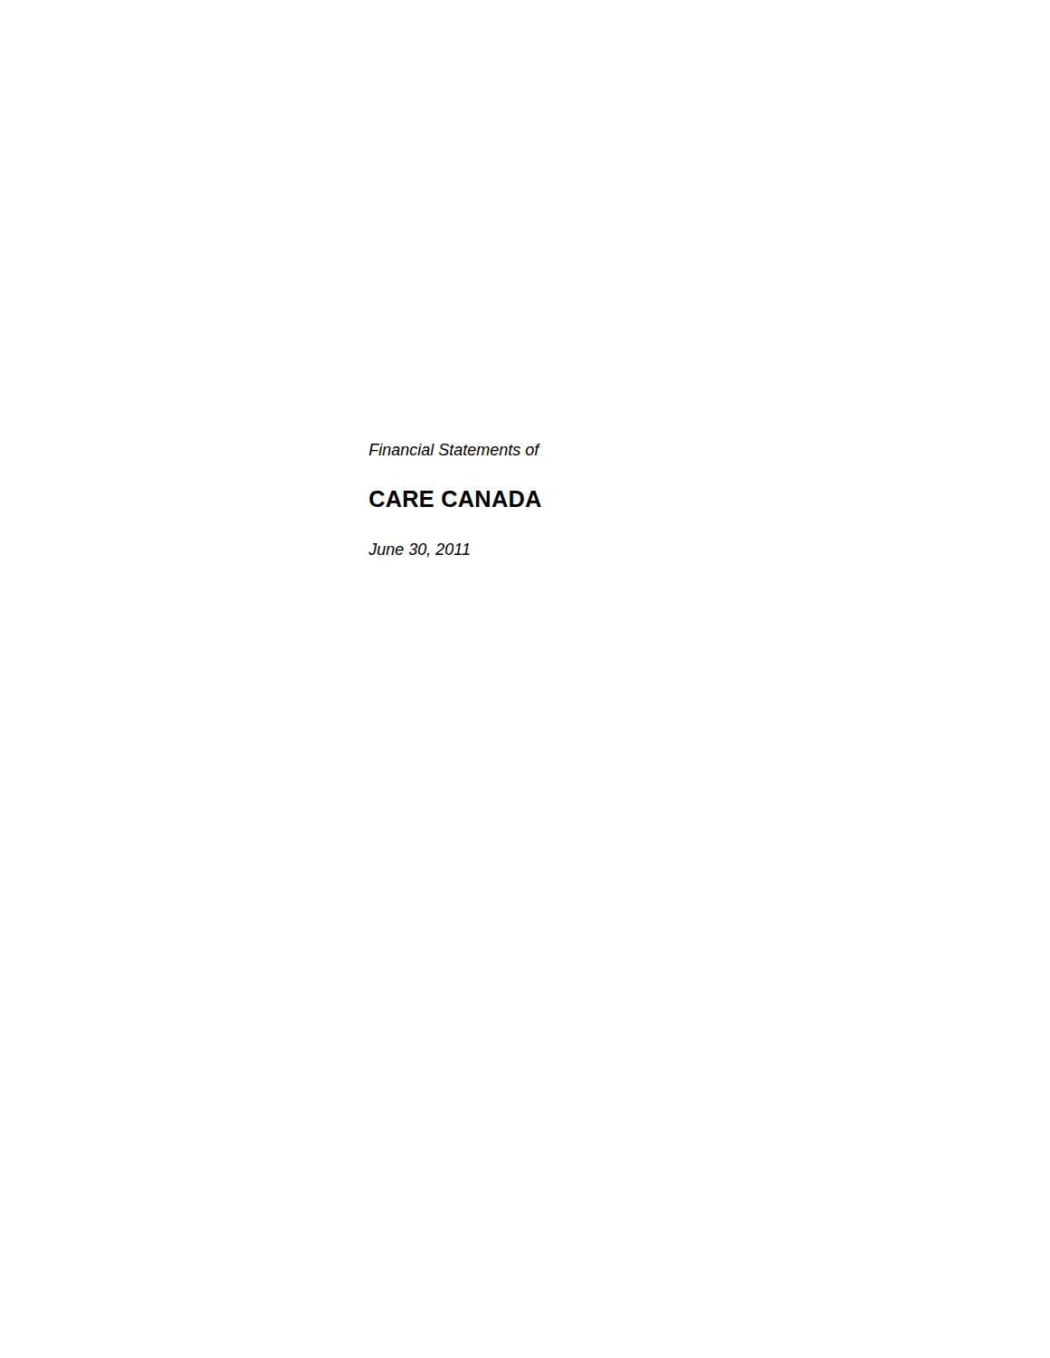Financial Statements of
CARE CANADA
June 30, 2011